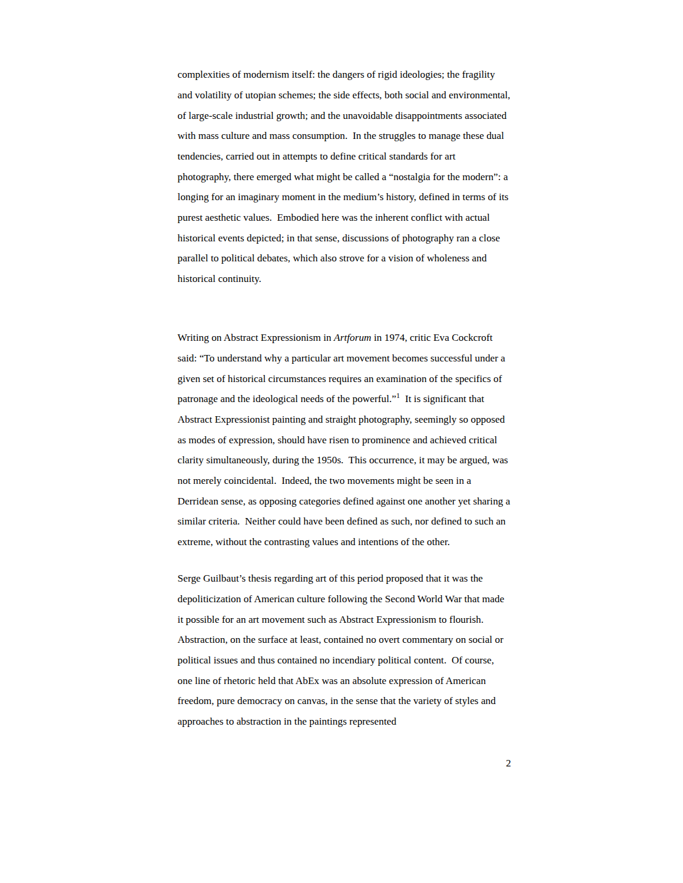complexities of modernism itself: the dangers of rigid ideologies; the fragility and volatility of utopian schemes; the side effects, both social and environmental, of large-scale industrial growth; and the unavoidable disappointments associated with mass culture and mass consumption. In the struggles to manage these dual tendencies, carried out in attempts to define critical standards for art photography, there emerged what might be called a “nostalgia for the modern”: a longing for an imaginary moment in the medium’s history, defined in terms of its purest aesthetic values. Embodied here was the inherent conflict with actual historical events depicted; in that sense, discussions of photography ran a close parallel to political debates, which also strove for a vision of wholeness and historical continuity.
Writing on Abstract Expressionism in Artforum in 1974, critic Eva Cockcroft said: “To understand why a particular art movement becomes successful under a given set of historical circumstances requires an examination of the specifics of patronage and the ideological needs of the powerful.”1 It is significant that Abstract Expressionist painting and straight photography, seemingly so opposed as modes of expression, should have risen to prominence and achieved critical clarity simultaneously, during the 1950s. This occurrence, it may be argued, was not merely coincidental. Indeed, the two movements might be seen in a Derridean sense, as opposing categories defined against one another yet sharing a similar criteria. Neither could have been defined as such, nor defined to such an extreme, without the contrasting values and intentions of the other.
Serge Guilbaut’s thesis regarding art of this period proposed that it was the depoliticization of American culture following the Second World War that made it possible for an art movement such as Abstract Expressionism to flourish. Abstraction, on the surface at least, contained no overt commentary on social or political issues and thus contained no incendiary political content. Of course, one line of rhetoric held that AbEx was an absolute expression of American freedom, pure democracy on canvas, in the sense that the variety of styles and approaches to abstraction in the paintings represented
2